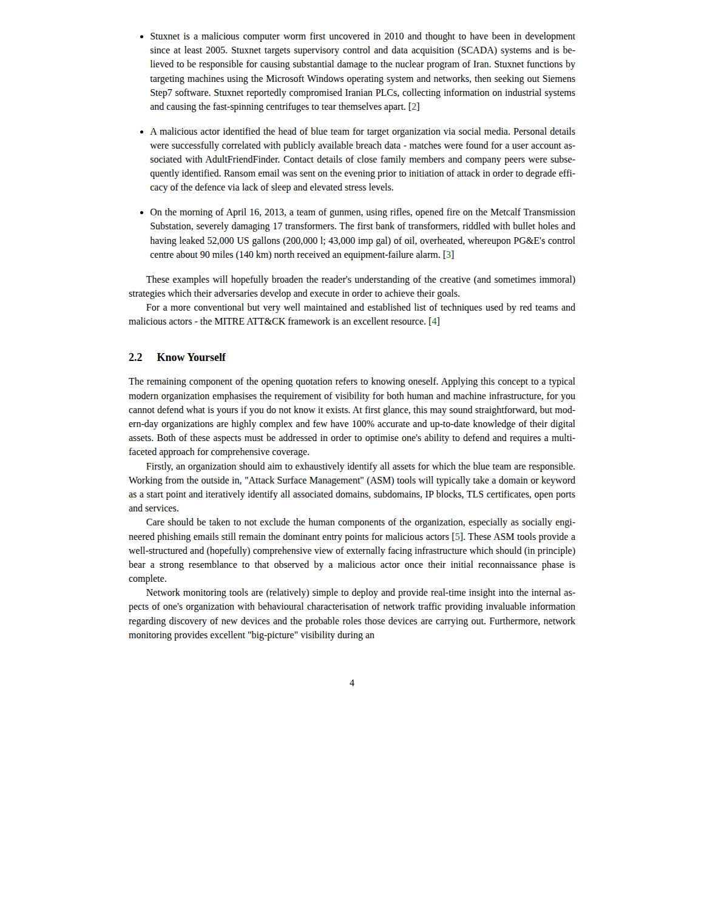Stuxnet is a malicious computer worm first uncovered in 2010 and thought to have been in development since at least 2005. Stuxnet targets supervisory control and data acquisition (SCADA) systems and is believed to be responsible for causing substantial damage to the nuclear program of Iran. Stuxnet functions by targeting machines using the Microsoft Windows operating system and networks, then seeking out Siemens Step7 software. Stuxnet reportedly compromised Iranian PLCs, collecting information on industrial systems and causing the fast-spinning centrifuges to tear themselves apart. [2]
A malicious actor identified the head of blue team for target organization via social media. Personal details were successfully correlated with publicly available breach data - matches were found for a user account associated with AdultFriendFinder. Contact details of close family members and company peers were subsequently identified. Ransom email was sent on the evening prior to initiation of attack in order to degrade efficacy of the defence via lack of sleep and elevated stress levels.
On the morning of April 16, 2013, a team of gunmen, using rifles, opened fire on the Metcalf Transmission Substation, severely damaging 17 transformers. The first bank of transformers, riddled with bullet holes and having leaked 52,000 US gallons (200,000 l; 43,000 imp gal) of oil, overheated, whereupon PG&E's control centre about 90 miles (140 km) north received an equipment-failure alarm. [3]
These examples will hopefully broaden the reader's understanding of the creative (and sometimes immoral) strategies which their adversaries develop and execute in order to achieve their goals.
For a more conventional but very well maintained and established list of techniques used by red teams and malicious actors - the MITRE ATT&CK framework is an excellent resource. [4]
2.2 Know Yourself
The remaining component of the opening quotation refers to knowing oneself. Applying this concept to a typical modern organization emphasises the requirement of visibility for both human and machine infrastructure, for you cannot defend what is yours if you do not know it exists. At first glance, this may sound straightforward, but modern-day organizations are highly complex and few have 100% accurate and up-to-date knowledge of their digital assets. Both of these aspects must be addressed in order to optimise one's ability to defend and requires a multi-faceted approach for comprehensive coverage.
Firstly, an organization should aim to exhaustively identify all assets for which the blue team are responsible. Working from the outside in, "Attack Surface Management" (ASM) tools will typically take a domain or keyword as a start point and iteratively identify all associated domains, subdomains, IP blocks, TLS certificates, open ports and services.
Care should be taken to not exclude the human components of the organization, especially as socially engineered phishing emails still remain the dominant entry points for malicious actors [5]. These ASM tools provide a well-structured and (hopefully) comprehensive view of externally facing infrastructure which should (in principle) bear a strong resemblance to that observed by a malicious actor once their initial reconnaissance phase is complete.
Network monitoring tools are (relatively) simple to deploy and provide real-time insight into the internal aspects of one's organization with behavioural characterisation of network traffic providing invaluable information regarding discovery of new devices and the probable roles those devices are carrying out. Furthermore, network monitoring provides excellent "big-picture" visibility during an
4